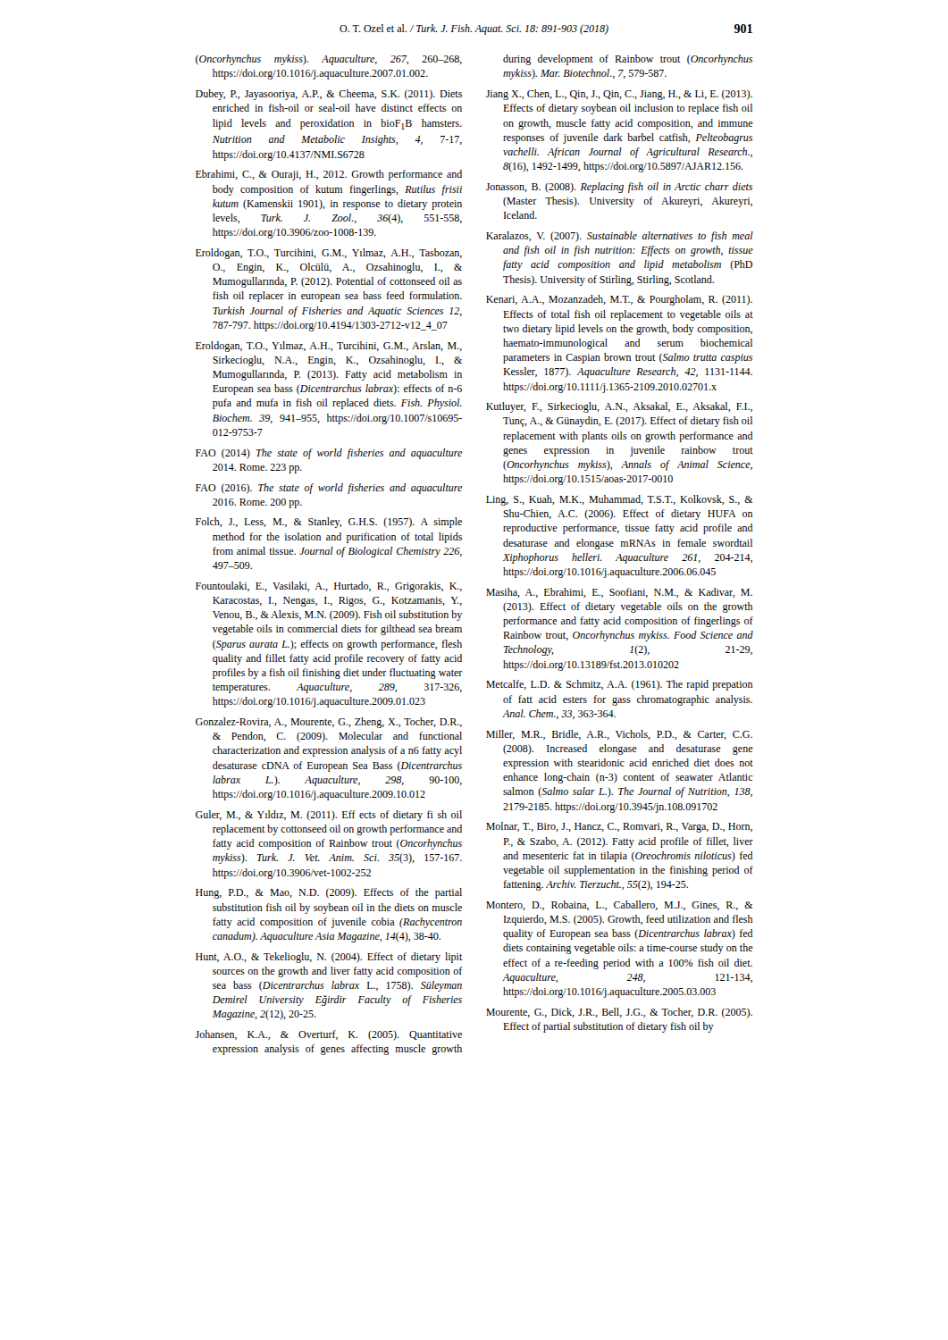O. T. Ozel et al. / Turk. J. Fish. Aquat. Sci. 18: 891-903 (2018) 901
(Oncorhynchus mykiss). Aquaculture, 267, 260–268, https://doi.org/10.1016/j.aquaculture.2007.01.002.
Dubey, P., Jayasooriya, A.P., & Cheema, S.K. (2011). Diets enriched in fish-oil or seal-oil have distinct effects on lipid levels and peroxidation in bioF1B hamsters. Nutrition and Metabolic Insights, 4, 7-17, https://doi.org/10.4137/NMI.S6728
Ebrahimi, C., & Ouraji, H., 2012. Growth performance and body composition of kutum fingerlings, Rutilus frisii kutum (Kamenskii 1901), in response to dietary protein levels, Turk. J. Zool., 36(4), 551-558, https://doi.org/10.3906/zoo-1008-139.
Eroldogan, T.O., Turcihini, G.M., Yılmaz, A.H., Tasbozan, O., Engin, K., Olcülü, A., Ozsahinoglu, I., & Mumogullarında, P. (2012). Potential of cottonseed oil as fish oil replacer in european sea bass feed formulation. Turkish Journal of Fisheries and Aquatic Sciences 12, 787-797. https://doi.org/10.4194/1303-2712-v12_4_07
Eroldogan, T.O., Yılmaz, A.H., Turcihini, G.M., Arslan, M., Sirkecioglu, N.A., Engin, K., Ozsahinoglu, I., & Mumogullarında, P. (2013). Fatty acid metabolism in European sea bass (Dicentrarchus labrax): effects of n-6 pufa and mufa in fish oil replaced diets. Fish. Physiol. Biochem. 39, 941–955, https://doi.org/10.1007/s10695-012-9753-7
FAO (2014) The state of world fisheries and aquaculture 2014. Rome. 223 pp.
FAO (2016). The state of world fisheries and aquaculture 2016. Rome. 200 pp.
Folch, J., Less, M., & Stanley, G.H.S. (1957). A simple method for the isolation and purification of total lipids from animal tissue. Journal of Biological Chemistry 226, 497–509.
Fountoulaki, E., Vasilaki, A., Hurtado, R., Grigorakis, K., Karacostas, I., Nengas, I., Rigos, G., Kotzamanis, Y., Venou, B., & Alexis, M.N. (2009). Fish oil substitution by vegetable oils in commercial diets for gilthead sea bream (Sparus aurata L.); effects on growth performance, flesh quality and fillet fatty acid profile recovery of fatty acid profiles by a fish oil finishing diet under fluctuating water temperatures. Aquaculture, 289, 317-326, https://doi.org/10.1016/j.aquaculture.2009.01.023
Gonzalez-Rovira, A., Mourente, G., Zheng, X., Tocher, D.R., & Pendon, C. (2009). Molecular and functional characterization and expression analysis of a n6 fatty acyl desaturase cDNA of European Sea Bass (Dicentrarchus labrax L.). Aquaculture, 298, 90-100, https://doi.org/10.1016/j.aquaculture.2009.10.012
Guler, M., & Yıldız, M. (2011). Eff ects of dietary fi sh oil replacement by cottonseed oil on growth performance and fatty acid composition of Rainbow trout (Oncorhynchus mykiss). Turk. J. Vet. Anim. Sci. 35(3), 157-167. https://doi.org/10.3906/vet-1002-252
Hung, P.D., & Mao, N.D. (2009). Effects of the partial substitution fish oil by soybean oil in the diets on muscle fatty acid composition of juvenile cobia (Rachycentron canadum). Aquaculture Asia Magazine, 14(4), 38-40.
Hunt, A.O., & Tekelioglu, N. (2004). Effect of dietary lipit sources on the growth and liver fatty acid composition of sea bass (Dicentrarchus labrax L., 1758). Süleyman Demirel University Eğirdir Faculty of Fisheries Magazine, 2(12), 20-25.
Johansen, K.A., & Overturf, K. (2005). Quantitative expression analysis of genes affecting muscle growth during development of Rainbow trout (Oncorhynchus mykiss). Mar. Biotechnol., 7, 579-587.
Jiang X., Chen, L., Qin, J., Qin, C., Jiang, H., & Li, E. (2013). Effects of dietary soybean oil inclusion to replace fish oil on growth, muscle fatty acid composition, and immune responses of juvenile dark barbel catfish, Pelteobagrus vachelli. African Journal of Agricultural Research., 8(16), 1492-1499, https://doi.org/10.5897/AJAR12.156.
Jonasson, B. (2008). Replacing fish oil in Arctic charr diets (Master Thesis). University of Akureyri, Akureyri, Iceland.
Karalazos, V. (2007). Sustainable alternatives to fish meal and fish oil in fish nutrition: Effects on growth, tissue fatty acid composition and lipid metabolism (PhD Thesis). University of Stirling, Stirling, Scotland.
Kenari, A.A., Mozanzadeh, M.T., & Pourgholam, R. (2011). Effects of total fish oil replacement to vegetable oils at two dietary lipid levels on the growth, body composition, haemato-immunological and serum biochemical parameters in Caspian brown trout (Salmo trutta caspius Kessler, 1877). Aquaculture Research, 42, 1131-1144. https://doi.org/10.1111/j.1365-2109.2010.02701.x
Kutluyer, F., Sirkecioglu, A.N., Aksakal, E., Aksakal, F.I., Tunç, A., & Günaydin, E. (2017). Effect of dietary fish oil replacement with plants oils on growth performance and genes expression in juvenile rainbow trout (Oncorhynchus mykiss), Annals of Animal Science, https://doi.org/10.1515/aoas-2017-0010
Ling, S., Kuah, M.K., Muhammad, T.S.T., Kolkovsk, S., & Shu-Chien, A.C. (2006). Effect of dietary HUFA on reproductive performance, tissue fatty acid profile and desaturase and elongase mRNAs in female swordtail Xiphophorus helleri. Aquaculture 261, 204-214, https://doi.org/10.1016/j.aquaculture.2006.06.045
Masiha, A., Ebrahimi, E., Soofiani, N.M., & Kadivar, M. (2013). Effect of dietary vegetable oils on the growth performance and fatty acid composition of fingerlings of Rainbow trout, Oncorhynchus mykiss. Food Science and Technology, 1(2), 21-29, https://doi.org/10.13189/fst.2013.010202
Metcalfe, L.D. & Schmitz, A.A. (1961). The rapid prepation of fatt acid esters for gass chromatographic analysis. Anal. Chem., 33, 363-364.
Miller, M.R., Bridle, A.R., Vichols, P.D., & Carter, C.G. (2008). Increased elongase and desaturase gene expression with stearidonic acid enriched diet does not enhance long-chain (n-3) content of seawater Atlantic salmon (Salmo salar L.). The Journal of Nutrition, 138, 2179-2185. https://doi.org/10.3945/jn.108.091702
Molnar, T., Biro, J., Hancz, C., Romvari, R., Varga, D., Horn, P., & Szabo, A. (2012). Fatty acid profile of fillet, liver and mesenteric fat in tilapia (Oreochromis niloticus) fed vegetable oil supplementation in the finishing period of fattening. Archiv. Tierzucht., 55(2), 194-25.
Montero, D., Robaina, L., Caballero, M.J., Gines, R., & Izquierdo, M.S. (2005). Growth, feed utilization and flesh quality of European sea bass (Dicentrarchus labrax) fed diets containing vegetable oils: a time-course study on the effect of a re-feeding period with a 100% fish oil diet. Aquaculture, 248, 121-134, https://doi.org/10.1016/j.aquaculture.2005.03.003
Mourente, G., Dick, J.R., Bell, J.G., & Tocher, D.R. (2005). Effect of partial substitution of dietary fish oil by